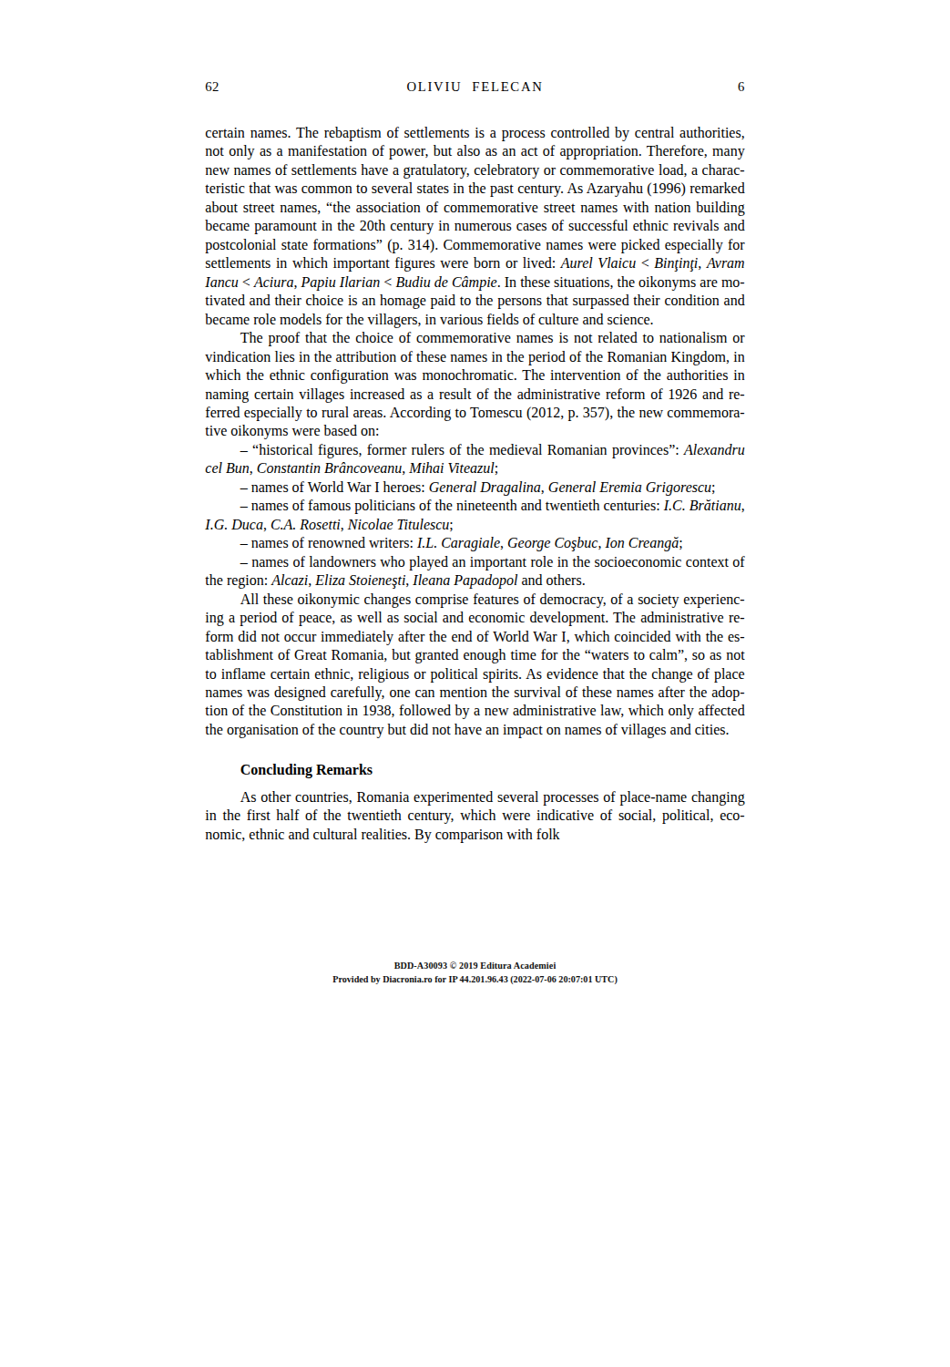62 OLIVIU FELECAN 6
certain names. The rebaptism of settlements is a process controlled by central authorities, not only as a manifestation of power, but also as an act of appropriation. Therefore, many new names of settlements have a gratulatory, celebratory or commemorative load, a characteristic that was common to several states in the past century. As Azaryahu (1996) remarked about street names, “the association of commemorative street names with nation building became paramount in the 20th century in numerous cases of successful ethnic revivals and postcolonial state formations” (p. 314). Commemorative names were picked especially for settlements in which important figures were born or lived: Aurel Vlaicu < Binţinţi, Avram Iancu < Aciura, Papiu Ilarian < Budiu de Câmpie. In these situations, the oikonyms are motivated and their choice is an homage paid to the persons that surpassed their condition and became role models for the villagers, in various fields of culture and science.
The proof that the choice of commemorative names is not related to nationalism or vindication lies in the attribution of these names in the period of the Romanian Kingdom, in which the ethnic configuration was monochromatic. The intervention of the authorities in naming certain villages increased as a result of the administrative reform of 1926 and referred especially to rural areas. According to Tomescu (2012, p. 357), the new commemorative oikonyms were based on:
– “historical figures, former rulers of the medieval Romanian provinces”: Alexandru cel Bun, Constantin Brâncoveanu, Mihai Viteazul;
– names of World War I heroes: General Dragalina, General Eremia Grigorescu;
– names of famous politicians of the nineteenth and twentieth centuries: I.C. Brătianu, I.G. Duca, C.A. Rosetti, Nicolae Titulescu;
– names of renowned writers: I.L. Caragiale, George Coşbuc, Ion Creangă;
– names of landowners who played an important role in the socioeconomic context of the region: Alcazi, Eliza Stoieneşti, Ileana Papadopol and others.
All these oikonymic changes comprise features of democracy, of a society experiencing a period of peace, as well as social and economic development. The administrative reform did not occur immediately after the end of World War I, which coincided with the establishment of Great Romania, but granted enough time for the “waters to calm”, so as not to inflame certain ethnic, religious or political spirits. As evidence that the change of place names was designed carefully, one can mention the survival of these names after the adoption of the Constitution in 1938, followed by a new administrative law, which only affected the organisation of the country but did not have an impact on names of villages and cities.
Concluding Remarks
As other countries, Romania experimented several processes of place-name changing in the first half of the twentieth century, which were indicative of social, political, economic, ethnic and cultural realities. By comparison with folk
BDD-A30093 © 2019 Editura Academiei
Provided by Diacronia.ro for IP 44.201.96.43 (2022-07-06 20:07:01 UTC)